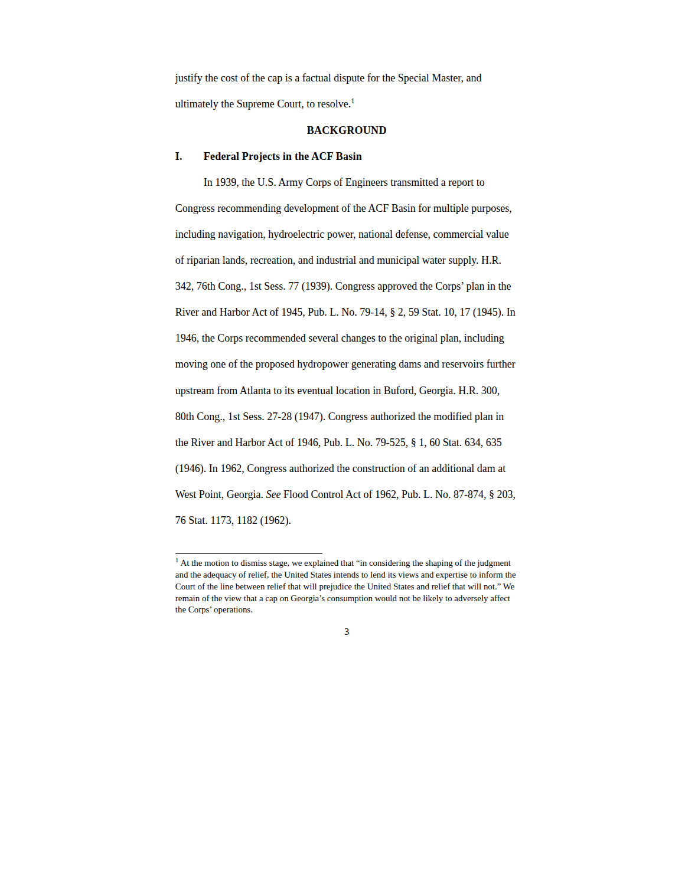justify the cost of the cap is a factual dispute for the Special Master, and ultimately the Supreme Court, to resolve.1
BACKGROUND
I.
Federal Projects in the ACF Basin
In 1939, the U.S. Army Corps of Engineers transmitted a report to Congress recommending development of the ACF Basin for multiple purposes, including navigation, hydroelectric power, national defense, commercial value of riparian lands, recreation, and industrial and municipal water supply. H.R. 342, 76th Cong., 1st Sess. 77 (1939). Congress approved the Corps’ plan in the River and Harbor Act of 1945, Pub. L. No. 79-14, § 2, 59 Stat. 10, 17 (1945). In 1946, the Corps recommended several changes to the original plan, including moving one of the proposed hydropower generating dams and reservoirs further upstream from Atlanta to its eventual location in Buford, Georgia. H.R. 300, 80th Cong., 1st Sess. 27-28 (1947). Congress authorized the modified plan in the River and Harbor Act of 1946, Pub. L. No. 79-525, § 1, 60 Stat. 634, 635 (1946). In 1962, Congress authorized the construction of an additional dam at West Point, Georgia. See Flood Control Act of 1962, Pub. L. No. 87-874, § 203, 76 Stat. 1173, 1182 (1962).
1 At the motion to dismiss stage, we explained that “in considering the shaping of the judgment and the adequacy of relief, the United States intends to lend its views and expertise to inform the Court of the line between relief that will prejudice the United States and relief that will not.” We remain of the view that a cap on Georgia’s consumption would not be likely to adversely affect the Corps’ operations.
3